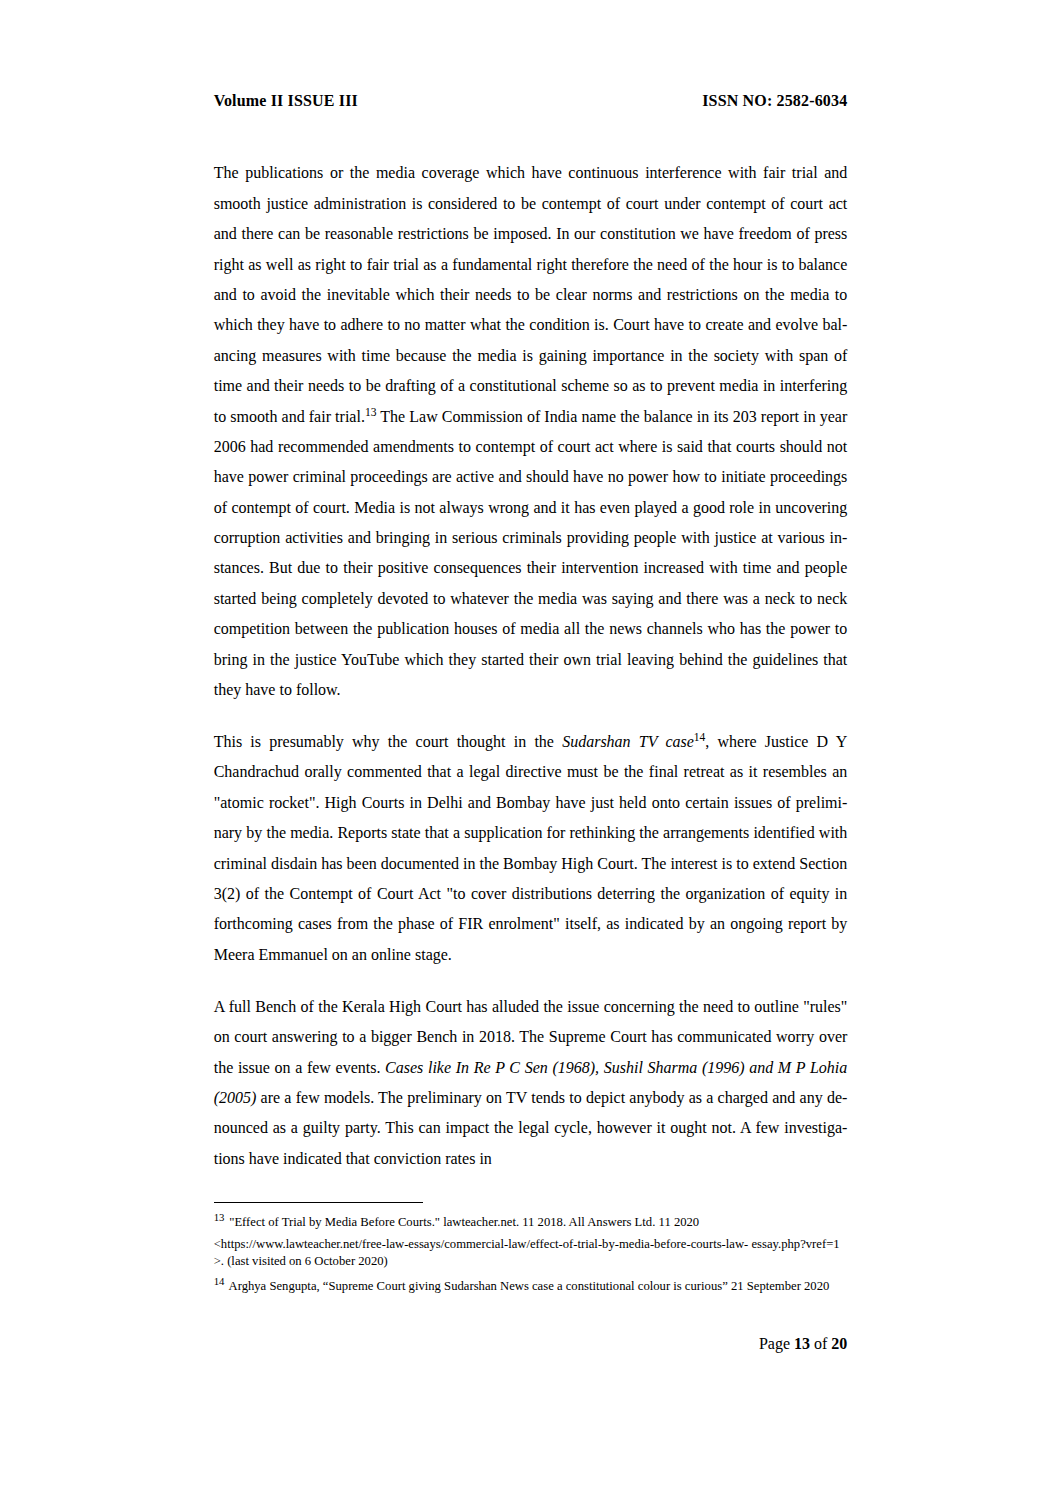Volume II ISSUE III ISSN NO: 2582-6034
The publications or the media coverage which have continuous interference with fair trial and smooth justice administration is considered to be contempt of court under contempt of court act and there can be reasonable restrictions be imposed. In our constitution we have freedom of press right as well as right to fair trial as a fundamental right therefore the need of the hour is to balance and to avoid the inevitable which their needs to be clear norms and restrictions on the media to which they have to adhere to no matter what the condition is. Court have to create and evolve balancing measures with time because the media is gaining importance in the society with span of time and their needs to be drafting of a constitutional scheme so as to prevent media in interfering to smooth and fair trial.13 The Law Commission of India name the balance in its 203 report in year 2006 had recommended amendments to contempt of court act where is said that courts should not have power criminal proceedings are active and should have no power how to initiate proceedings of contempt of court. Media is not always wrong and it has even played a good role in uncovering corruption activities and bringing in serious criminals providing people with justice at various instances. But due to their positive consequences their intervention increased with time and people started being completely devoted to whatever the media was saying and there was a neck to neck competition between the publication houses of media all the news channels who has the power to bring in the justice YouTube which they started their own trial leaving behind the guidelines that they have to follow.
This is presumably why the court thought in the Sudarshan TV case14, where Justice D Y Chandrachud orally commented that a legal directive must be the final retreat as it resembles an "atomic rocket". High Courts in Delhi and Bombay have just held onto certain issues of preliminary by the media. Reports state that a supplication for rethinking the arrangements identified with criminal disdain has been documented in the Bombay High Court. The interest is to extend Section 3(2) of the Contempt of Court Act "to cover distributions deterring the organization of equity in forthcoming cases from the phase of FIR enrolment" itself, as indicated by an ongoing report by Meera Emmanuel on an online stage.
A full Bench of the Kerala High Court has alluded the issue concerning the need to outline "rules" on court answering to a bigger Bench in 2018. The Supreme Court has communicated worry over the issue on a few events. Cases like In Re P C Sen (1968), Sushil Sharma (1996) and M P Lohia (2005) are a few models. The preliminary on TV tends to depict anybody as a charged and any denounced as a guilty party. This can impact the legal cycle, however it ought not. A few investigations have indicated that conviction rates in
13 "Effect of Trial by Media Before Courts." lawteacher.net. 11 2018. All Answers Ltd. 11 2020
<https://www.lawteacher.net/free-law-essays/commercial-law/effect-of-trial-by-media-before-courts-law- essay.php?vref=1>. (last visited on 6 October 2020)
14 Arghya Sengupta, “Supreme Court giving Sudarshan News case a constitutional colour is curious” 21 September 2020
Page 13 of 20